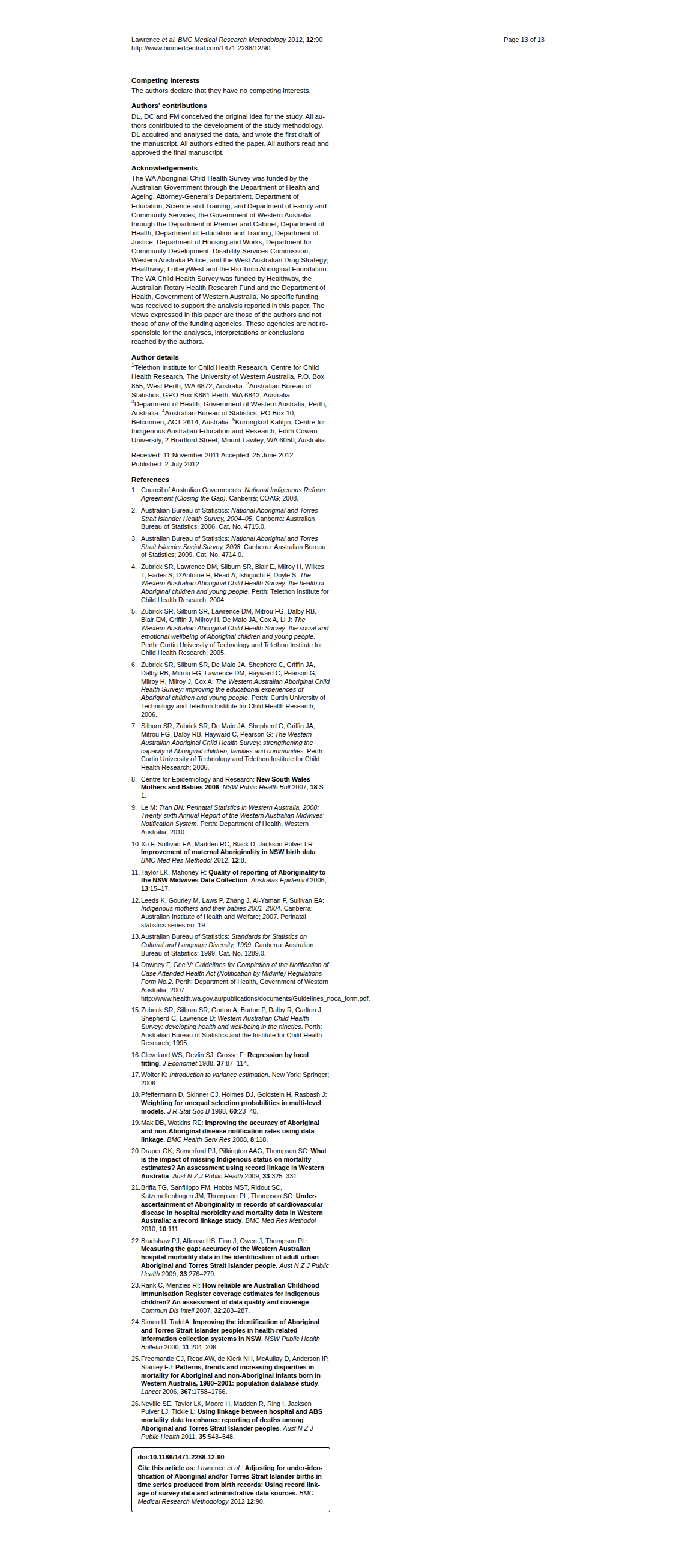Lawrence et al. BMC Medical Research Methodology 2012, 12:90
http://www.biomedcentral.com/1471-2288/12/90
Page 13 of 13
Competing interests
The authors declare that they have no competing interests.
Authors' contributions
DL, DC and FM conceived the original idea for the study. All authors contributed to the development of the study methodology. DL acquired and analysed the data, and wrote the first draft of the manuscript. All authors edited the paper. All authors read and approved the final manuscript.
Acknowledgements
The WA Aboriginal Child Health Survey was funded by the Australian Government through the Department of Health and Ageing, Attorney-General's Department, Department of Education, Science and Training, and Department of Family and Community Services; the Government of Western Australia through the Department of Premier and Cabinet, Department of Health, Department of Education and Training, Department of Justice, Department of Housing and Works, Department for Community Development, Disability Services Commission, Western Australia Police, and the West Australian Drug Strategy; Healthway; LotteryWest and the Rio Tinto Aboriginal Foundation. The WA Child Health Survey was funded by Healthway, the Australian Rotary Health Research Fund and the Department of Health, Government of Western Australia. No specific funding was received to support the analysis reported in this paper. The views expressed in this paper are those of the authors and not those of any of the funding agencies. These agencies are not responsible for the analyses, interpretations or conclusions reached by the authors.
Author details
1Telethon Institute for Child Health Research, Centre for Child Health Research, The University of Western Australia, P.O. Box 855, West Perth, WA 6872, Australia. 2Australian Bureau of Statistics, GPO Box K881 Perth, WA 6842, Australia. 3Department of Health, Government of Western Australia, Perth, Australia. 4Australian Bureau of Statistics, PO Box 10, Belconnen, ACT 2614, Australia. 5Kurongkurl Katitjin, Centre for Indigenous Australian Education and Research, Edith Cowan University, 2 Bradford Street, Mount Lawley, WA 6050, Australia.
Received: 11 November 2011 Accepted: 25 June 2012
Published: 2 July 2012
References
Council of Australian Governments: National Indigenous Reform Agreement (Closing the Gap). Canberra: COAG; 2008.
Australian Bureau of Statistics: National Aboriginal and Torres Strait Islander Health Survey, 2004–05. Canberra: Australian Bureau of Statistics; 2006. Cat. No. 4715.0.
Australian Bureau of Statistics: National Aboriginal and Torres Strait Islander Social Survey, 2008. Canberra: Australian Bureau of Statistics; 2009. Cat. No. 4714.0.
Zubrick SR, Lawrence DM, Silburn SR, Blair E, Milroy H, Wilkes T, Eades S, D'Antoine H, Read A, Ishiguchi P, Doyle S: The Western Australian Aboriginal Child Health Survey: the health or Aboriginal children and young people. Perth: Telethon Institute for Child Health Research; 2004.
Zubrick SR, Silburn SR, Lawrence DM, Mitrou FG, Dalby RB, Blair EM, Griffin J, Milroy H, De Maio JA, Cox A, Li J: The Western Australian Aboriginal Child Health Survey: the social and emotional wellbeing of Aboriginal children and young people. Perth: Curtin University of Technology and Telethon Institute for Child Health Research; 2005.
Zubrick SR, Silburn SR, De Maio JA, Shepherd C, Griffin JA, Dalby RB, Mitrou FG, Lawrence DM, Hayward C, Pearson G, Milroy H, Milroy J, Cox A: The Western Australian Aboriginal Child Health Survey: improving the educational experiences of Aboriginal children and young people. Perth: Curtin University of Technology and Telethon Institute for Child Health Research; 2006.
Silburn SR, Zubrick SR, De Maio JA, Shepherd C, Griffin JA, Mitrou FG, Dalby RB, Hayward C, Pearson G: The Western Australian Aboriginal Child Health Survey: strengthening the capacity of Aboriginal children, families and communities. Perth: Curtin University of Technology and Telethon Institute for Child Health Research; 2006.
Centre for Epidemiology and Research: New South Wales Mothers and Babies 2006. NSW Public Health Bull 2007, 18:S-1.
Le M: Tran BN: Perinatal Statistics in Western Australia, 2008: Twenty-sixth Annual Report of the Western Australian Midwives' Notification System. Perth: Department of Health, Western Australia; 2010.
Xu F, Sullivan EA, Madden RC, Black D, Jackson Pulver LR: Improvement of maternal Aboriginality in NSW birth data. BMC Med Res Methodol 2012, 12:8.
Taylor LK, Mahoney R: Quality of reporting of Aboriginality to the NSW Midwives Data Collection. Australas Epidemiol 2006, 13:15–17.
Leeds K, Gourley M, Laws P, Zhang J, Al-Yaman F, Sullivan EA: Indigenous mothers and their babies 2001–2004. Canberra: Australian Institute of Health and Welfare; 2007. Perinatal statistics series no. 19.
Australian Bureau of Statistics: Standards for Statistics on Cultural and Language Diversity, 1999. Canberra: Australian Bureau of Statistics; 1999. Cat. No. 1289.0.
Downey F, Gee V: Guidelines for Completion of the Notification of Case Attended Health Act (Notification by Midwife) Regulations Form No.2. Perth: Department of Health, Government of Western Australia; 2007. http://www.health.wa.gov.au/publications/documents/Guidelines_noca_form.pdf.
Zubrick SR, Silburn SR, Garton A, Burton P, Dalby R, Carlton J, Shepherd C, Lawrence D: Western Australian Child Health Survey: developing health and well-being in the nineties. Perth: Australian Bureau of Statistics and the Institute for Child Health Research; 1995.
Cleveland WS, Devlin SJ, Grosse E: Regression by local fitting. J Economet 1988, 37:87–114.
Wolter K: Introduction to variance estimation. New York: Springer; 2006.
Pfeffermann D, Skinner CJ, Holmes DJ, Goldstein H, Rasbash J: Weighting for unequal selection probabilities in multi-level models. J R Stat Soc B 1998, 60:23–40.
Mak DB, Watkins RE: Improving the accuracy of Aboriginal and non-Aboriginal disease notification rates using data linkage. BMC Health Serv Res 2008, 8:118.
Draper GK, Somerford PJ, Pilkington AAG, Thompson SC: What is the impact of missing Indigenous status on mortality estimates? An assessment using record linkage in Western Australia. Aust N Z J Public Health 2009, 33:325–331.
Briffa TG, Sanfilippo FM, Hobbs MST, Ridout SC, Katzenellenbogen JM, Thompson PL, Thompson SC: Under-ascertainment of Aboriginality in records of cardiovascular disease in hospital morbidity and mortality data in Western Australia: a record linkage study. BMC Med Res Methodol 2010, 10:111.
Bradshaw PJ, Alfonso HS, Finn J, Owen J, Thompson PL: Measuring the gap: accuracy of the Western Australian hospital morbidity data in the identification of adult urban Aboriginal and Torres Strait Islander people. Aust N Z J Public Health 2009, 33:276–279.
Rank C, Menzies RI: How reliable are Australian Childhood Immunisation Register coverage estimates for Indigenous children? An assessment of data quality and coverage. Commun Dis Intell 2007, 32:283–287.
Simon H, Todd A: Improving the identification of Aboriginal and Torres Strait Islander peoples in health-related information collection systems in NSW. NSW Public Health Bulletin 2000, 11:204–206.
Freemantle CJ, Read AW, de Klerk NH, McAullay D, Anderson IP, Stanley FJ: Patterns, trends and increasing disparities in mortality for Aboriginal and non-Aboriginal infants born in Western Australia, 1980–2001: population database study. Lancet 2006, 367:1758–1766.
Neville SE, Taylor LK, Moore H, Madden R, Ring I, Jackson Pulver LJ, Tickle L: Using linkage between hospital and ABS mortality data to enhance reporting of deaths among Aboriginal and Torres Strait Islander peoples. Aust N Z J Public Health 2011, 35:543–548.
doi:10.1186/1471-2288-12-90
Cite this article as: Lawrence et al.: Adjusting for under-identification of Aboriginal and/or Torres Strait Islander births in time series produced from birth records: Using record linkage of survey data and administrative data sources. BMC Medical Research Methodology 2012 12:90.